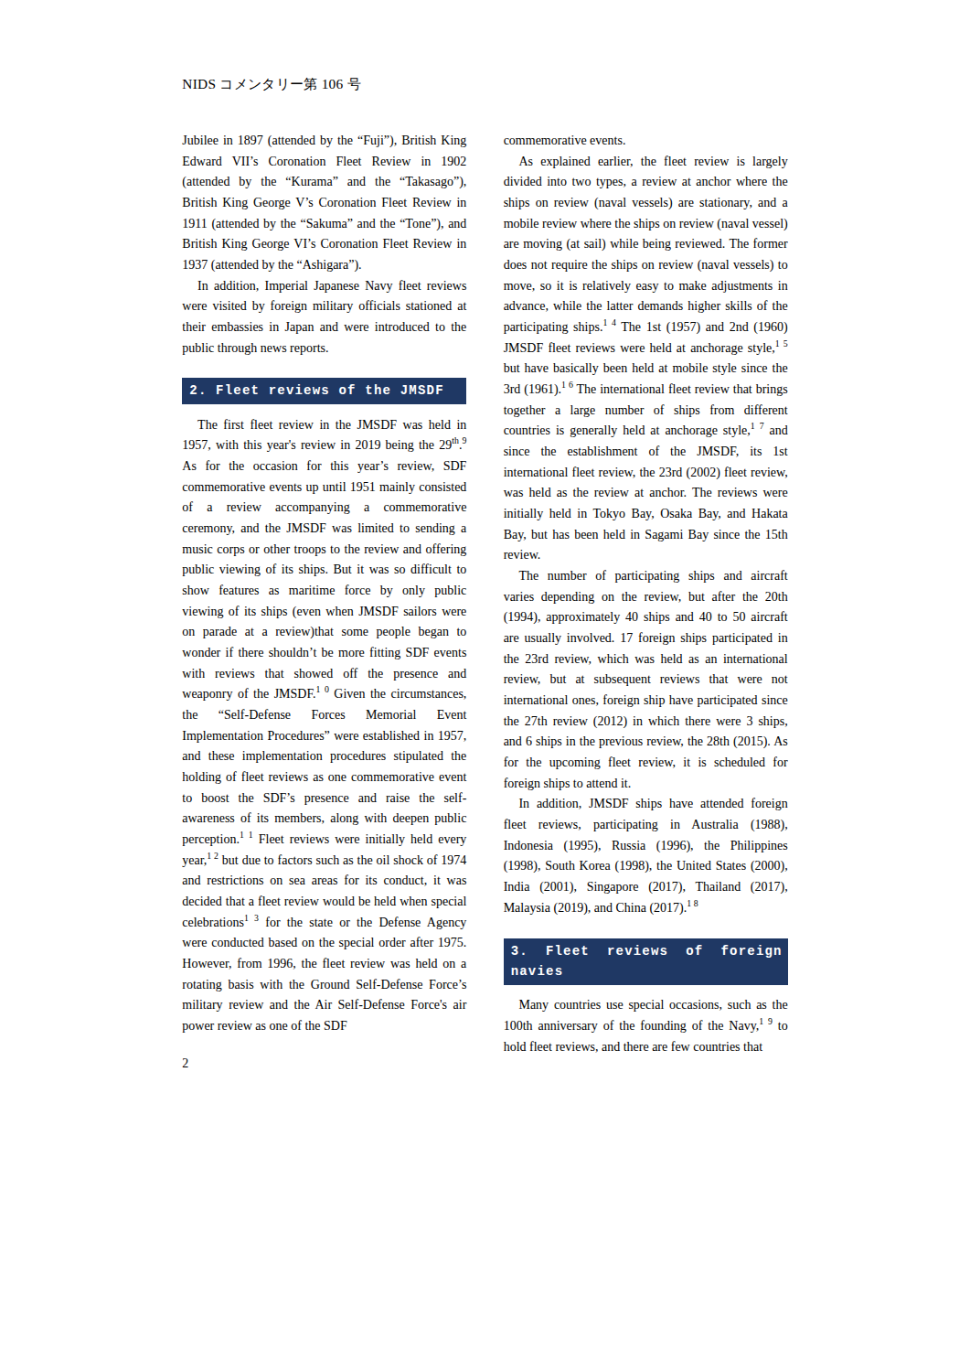NIDS コメンタリー第 106 号
Jubilee in 1897 (attended by the “Fuji”), British King Edward VII’s Coronation Fleet Review in 1902 (attended by the “Kurama” and the “Takasago”), British King George V’s Coronation Fleet Review in 1911 (attended by the “Sakuma” and the “Tone”), and British King George VI’s Coronation Fleet Review in 1937 (attended by the “Ashigara”).
In addition, Imperial Japanese Navy fleet reviews were visited by foreign military officials stationed at their embassies in Japan and were introduced to the public through news reports.
2. Fleet reviews of the JMSDF
The first fleet review in the JMSDF was held in 1957, with this year's review in 2019 being the 29th.9 As for the occasion for this year’s review, SDF commemorative events up until 1951 mainly consisted of a review accompanying a commemorative ceremony, and the JMSDF was limited to sending a music corps or other troops to the review and offering public viewing of its ships. But it was so difficult to show features as maritime force by only public viewing of its ships (even when JMSDF sailors were on parade at a review)that some people began to wonder if there shouldn’t be more fitting SDF events with reviews that showed off the presence and weaponry of the JMSDF.1 0 Given the circumstances, the “Self-Defense Forces Memorial Event Implementation Procedures” were established in 1957, and these implementation procedures stipulated the holding of fleet reviews as one commemorative event to boost the SDF’s presence and raise the self-awareness of its members, along with deepen public perception.1 1 Fleet reviews were initially held every year,1 2 but due to factors such as the oil shock of 1974 and restrictions on sea areas for its conduct, it was decided that a fleet review would be held when special celebrations1 3 for the state or the Defense Agency were conducted based on the special order after 1975. However, from 1996, the fleet review was held on a rotating basis with the Ground Self-Defense Force’s military review and the Air Self-Defense Force's air power review as one of the SDF
commemorative events.
As explained earlier, the fleet review is largely divided into two types, a review at anchor where the ships on review (naval vessels) are stationary, and a mobile review where the ships on review (naval vessel) are moving (at sail) while being reviewed. The former does not require the ships on review (naval vessels) to move, so it is relatively easy to make adjustments in advance, while the latter demands higher skills of the participating ships.1 4 The 1st (1957) and 2nd (1960) JMSDF fleet reviews were held at anchorage style,1 5 but have basically been held at mobile style since the 3rd (1961).1 6 The international fleet review that brings together a large number of ships from different countries is generally held at anchorage style,1 7 and since the establishment of the JMSDF, its 1st international fleet review, the 23rd (2002) fleet review, was held as the review at anchor. The reviews were initially held in Tokyo Bay, Osaka Bay, and Hakata Bay, but has been held in Sagami Bay since the 15th review.
The number of participating ships and aircraft varies depending on the review, but after the 20th (1994), approximately 40 ships and 40 to 50 aircraft are usually involved. 17 foreign ships participated in the 23rd review, which was held as an international review, but at subsequent reviews that were not international ones, foreign ship have participated since the 27th review (2012) in which there were 3 ships, and 6 ships in the previous review, the 28th (2015). As for the upcoming fleet review, it is scheduled for foreign ships to attend it.
In addition, JMSDF ships have attended foreign fleet reviews, participating in Australia (1988), Indonesia (1995), Russia (1996), the Philippines (1998), South Korea (1998), the United States (2000), India (2001), Singapore (2017), Thailand (2017), Malaysia (2019), and China (2017).1 8
3. Fleet reviews of foreign navies
Many countries use special occasions, such as the 100th anniversary of the founding of the Navy,1 9 to hold fleet reviews, and there are few countries that
2